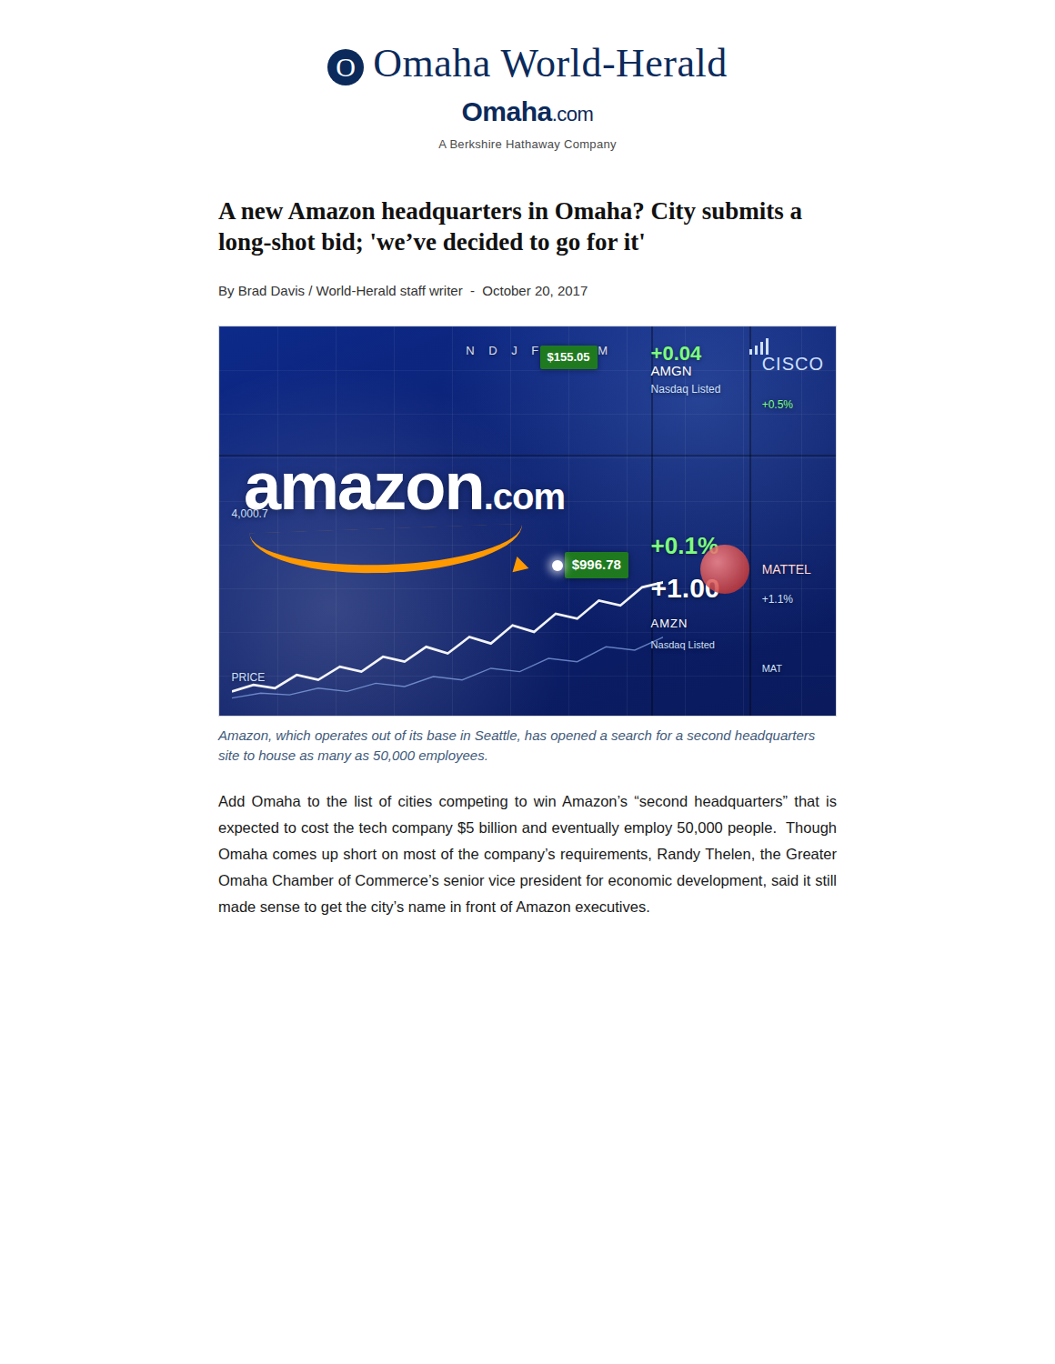OOmaha World-Herald
Omaha.com
A Berkshire Hathaway Company
A new Amazon headquarters in Omaha? City submits a long-shot bid; 'we’ve decided to go for it'
By Brad Davis / World-Herald staff writer - October 20, 2017
N D J F M A M
$155.05
+0.04
AMGN
Nasdaq Listed
CISCO
+0.5%
amazon.com
+0.1%
+1.00
AMZN
Nasdaq Listed
$996.78
MATTEL
+1.1%
MAT
4,000.7
PRICE
Amazon, which operates out of its base in Seattle, has opened a search for a second headquarters site to house as many as 50,000 employees.
Add Omaha to the list of cities competing to win Amazon’s “second headquarters” that is expected to cost the tech company $5 billion and eventually employ 50,000 people. Though Omaha comes up short on most of the company’s requirements, Randy Thelen, the Greater Omaha Chamber of Commerce’s senior vice president for economic development, said it still made sense to get the city’s name in front of Amazon executives.